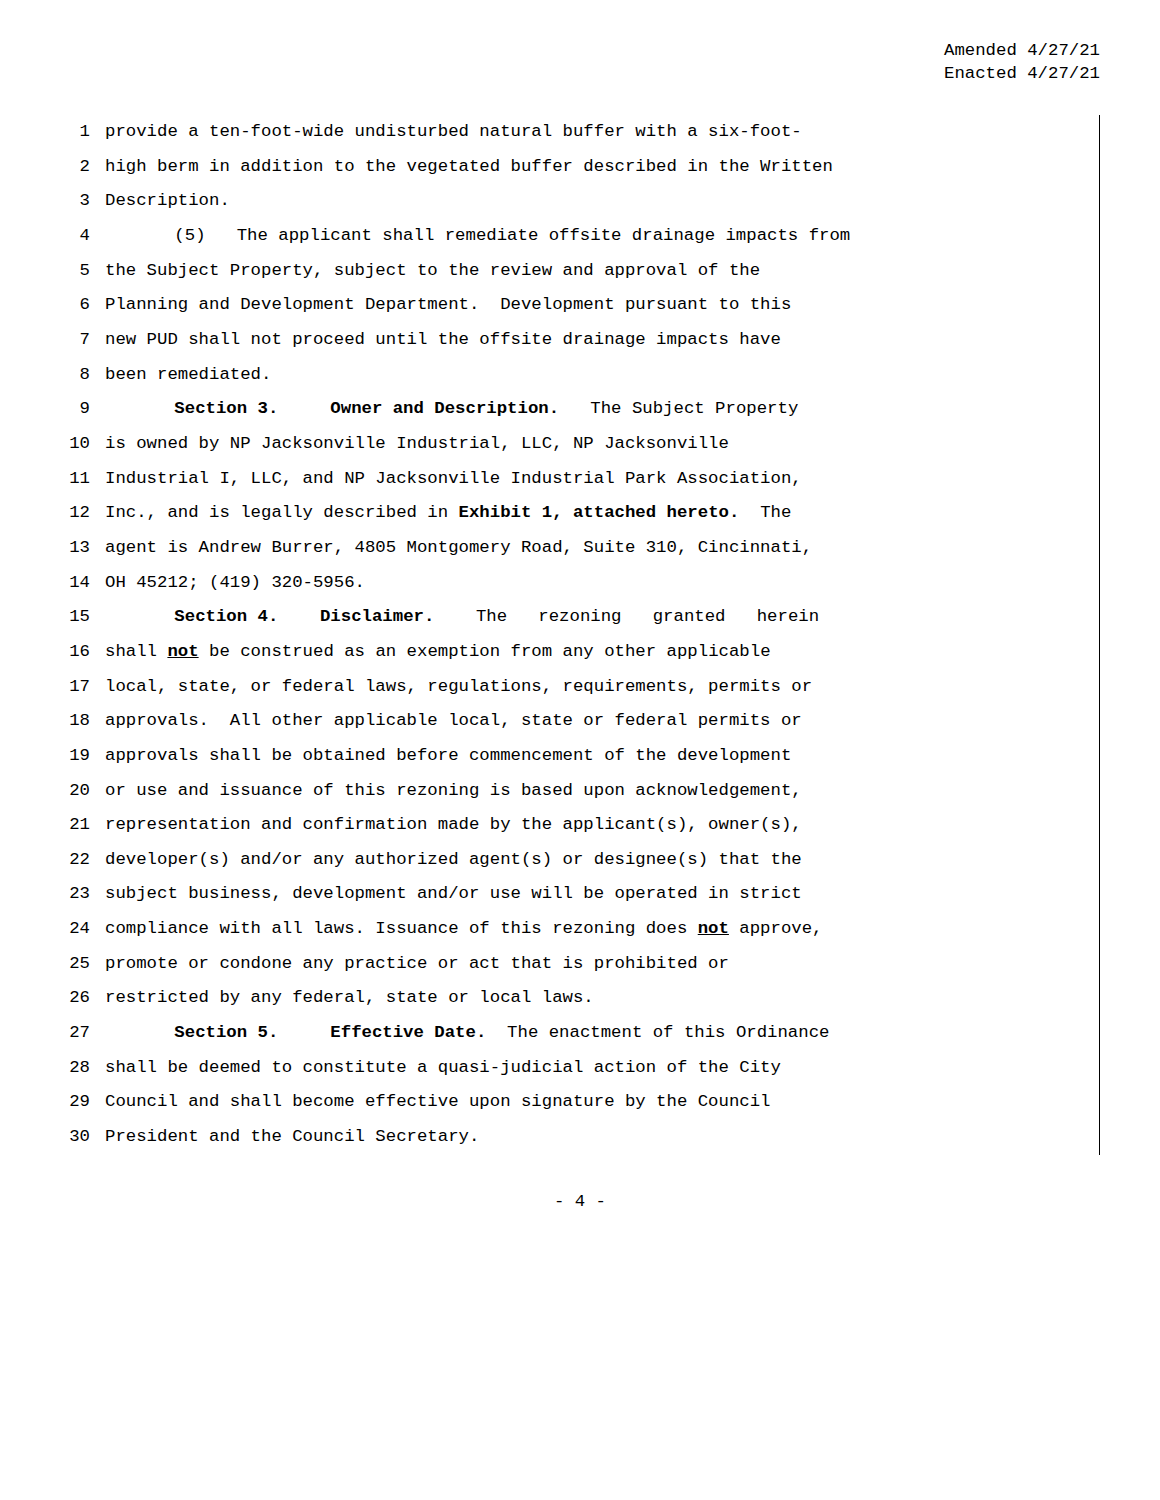Amended 4/27/21
Enacted 4/27/21
provide a ten-foot-wide undisturbed natural buffer with a six-foot-
high berm in addition to the vegetated buffer described in the Written
Description.
(5) The applicant shall remediate offsite drainage impacts from
the Subject Property, subject to the review and approval of the
Planning and Development Department. Development pursuant to this
new PUD shall not proceed until the offsite drainage impacts have
been remediated.
Section 3. Owner and Description. The Subject Property
is owned by NP Jacksonville Industrial, LLC, NP Jacksonville
Industrial I, LLC, and NP Jacksonville Industrial Park Association,
Inc., and is legally described in Exhibit 1, attached hereto. The
agent is Andrew Burrer, 4805 Montgomery Road, Suite 310, Cincinnati,
OH 45212; (419) 320-5956.
Section 4. Disclaimer. The rezoning granted herein
shall not be construed as an exemption from any other applicable
local, state, or federal laws, regulations, requirements, permits or
approvals. All other applicable local, state or federal permits or
approvals shall be obtained before commencement of the development
or use and issuance of this rezoning is based upon acknowledgement,
representation and confirmation made by the applicant(s), owner(s),
developer(s) and/or any authorized agent(s) or designee(s) that the
subject business, development and/or use will be operated in strict
compliance with all laws. Issuance of this rezoning does not approve,
promote or condone any practice or act that is prohibited or
restricted by any federal, state or local laws.
Section 5. Effective Date. The enactment of this Ordinance
shall be deemed to constitute a quasi-judicial action of the City
Council and shall become effective upon signature by the Council
President and the Council Secretary.
- 4 -